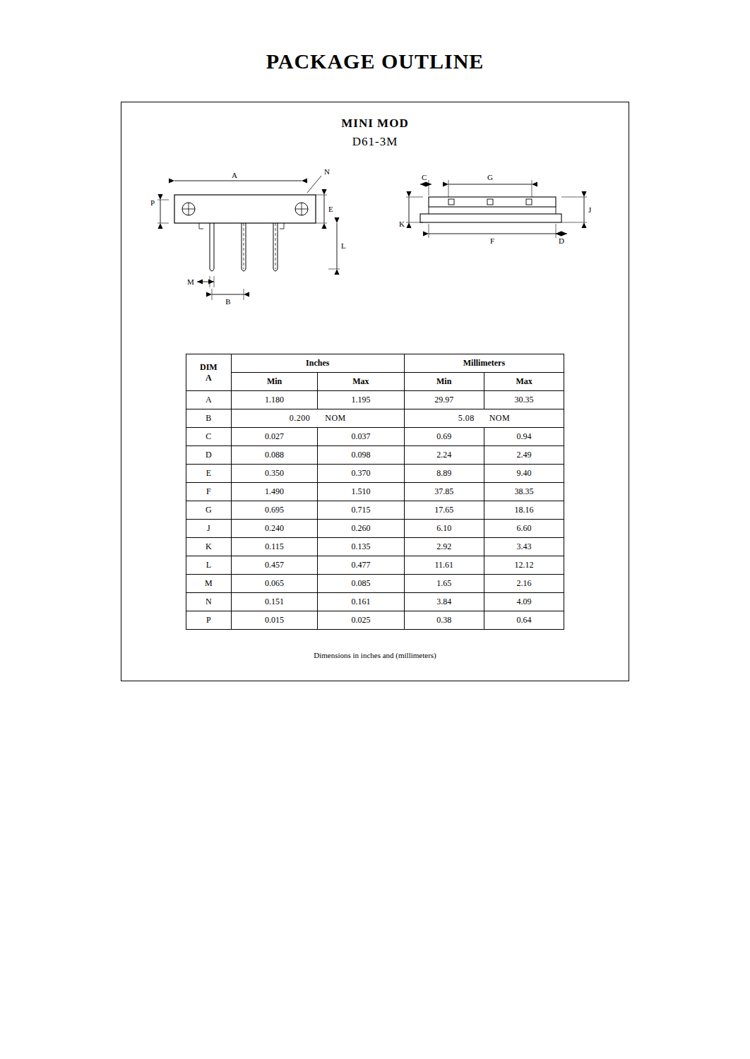PACKAGE OUTLINE
MINI MOD
D61-3M
A N E L P M B C G J D F K
| DIM A | Inches | Millimeters |
| --- | --- | --- |
| Min | Max | Min | Max |
| A | 1.180 | 1.195 | 29.97 | 30.35 |
| B | 0.200 NOM | 5.08 NOM |
| C | 0.027 | 0.037 | 0.69 | 0.94 |
| D | 0.088 | 0.098 | 2.24 | 2.49 |
| E | 0.350 | 0.370 | 8.89 | 9.40 |
| F | 1.490 | 1.510 | 37.85 | 38.35 |
| G | 0.695 | 0.715 | 17.65 | 18.16 |
| J | 0.240 | 0.260 | 6.10 | 6.60 |
| K | 0.115 | 0.135 | 2.92 | 3.43 |
| L | 0.457 | 0.477 | 11.61 | 12.12 |
| M | 0.065 | 0.085 | 1.65 | 2.16 |
| N | 0.151 | 0.161 | 3.84 | 4.09 |
| P | 0.015 | 0.025 | 0.38 | 0.64 |
Dimensions in inches and (millimeters)